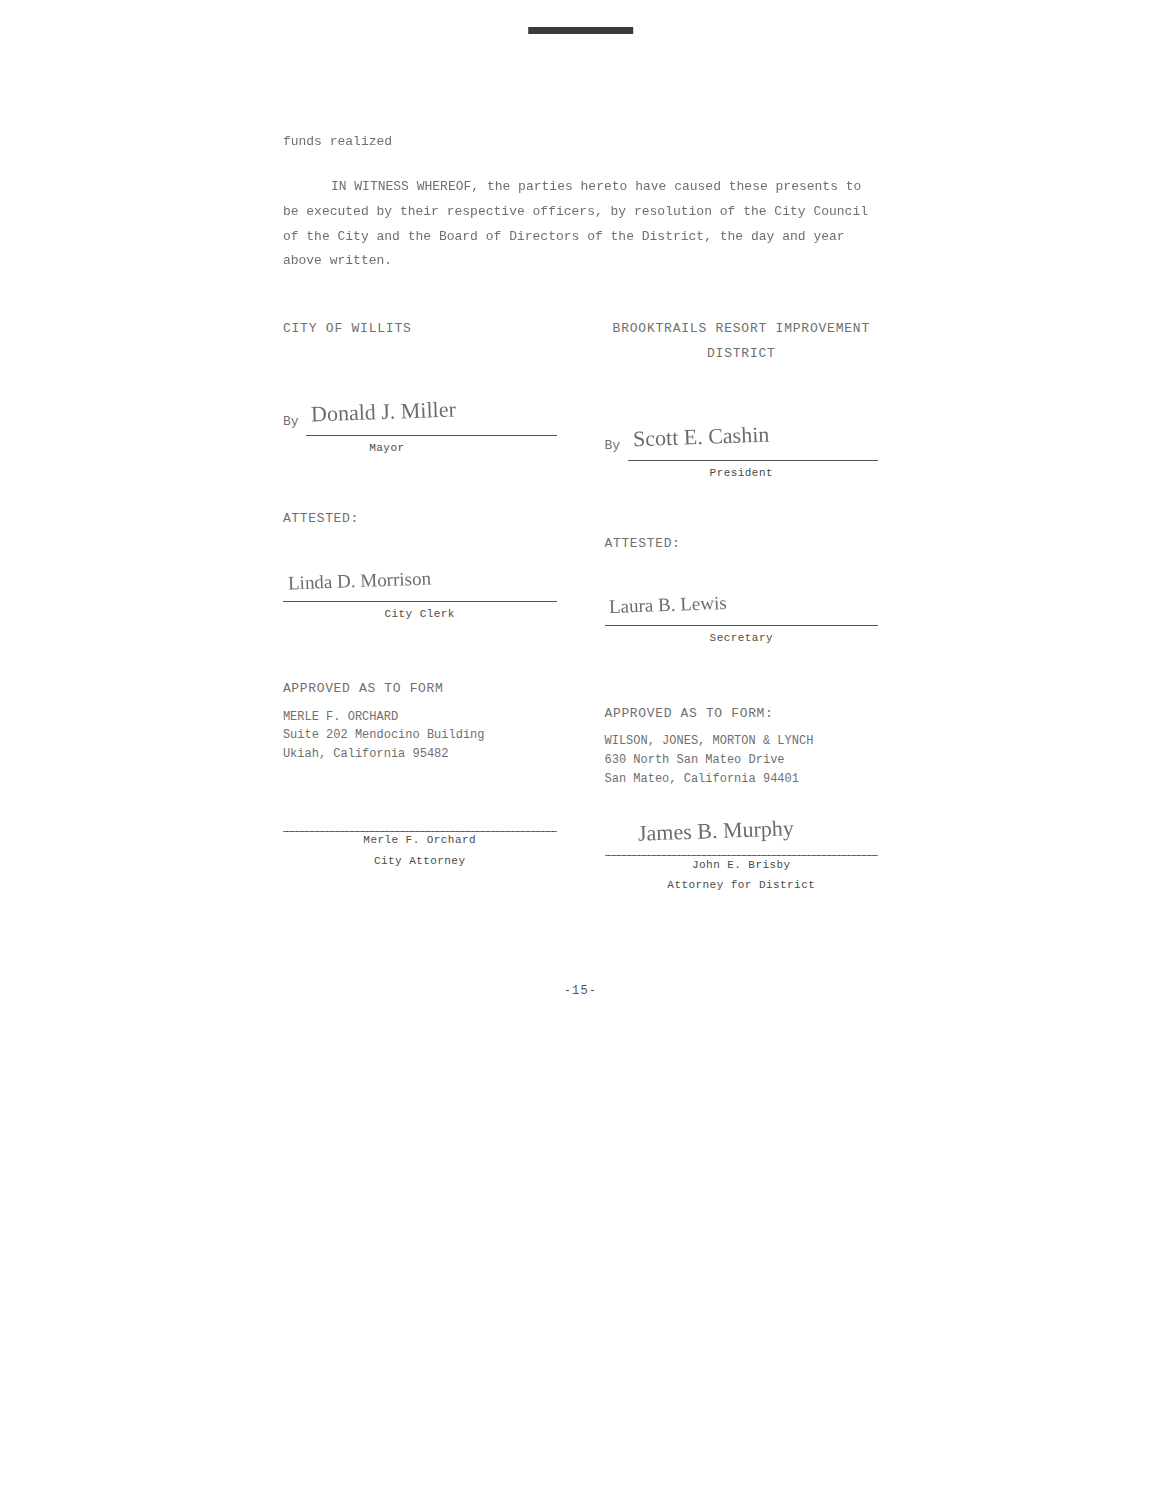funds realized
IN WITNESS WHEREOF, the parties hereto have caused these presents to be executed by their respective officers, by resolution of the City Council of the City and the Board of Directors of the District, the day and year above written.
CITY OF WILLITS
By Donald J. Miller
Mayor
ATTESTED:
Linda D. Morrison
City Clerk
APPROVED AS TO FORM
MERLE F. ORCHARD
Suite 202 Mendocino Building
Ukiah, California 95482
Merle F. Orchard
City Attorney
BROOKTRAILS RESORT IMPROVEMENT
DISTRICT
By Scott E. Cashin
President
ATTESTED:
Laura B. Lewis
Secretary
APPROVED AS TO FORM:
WILSON, JONES, MORTON & LYNCH
630 North San Mateo Drive
San Mateo, California 94401
James B. Murphy
John E. Brisby
Attorney for District
-15-